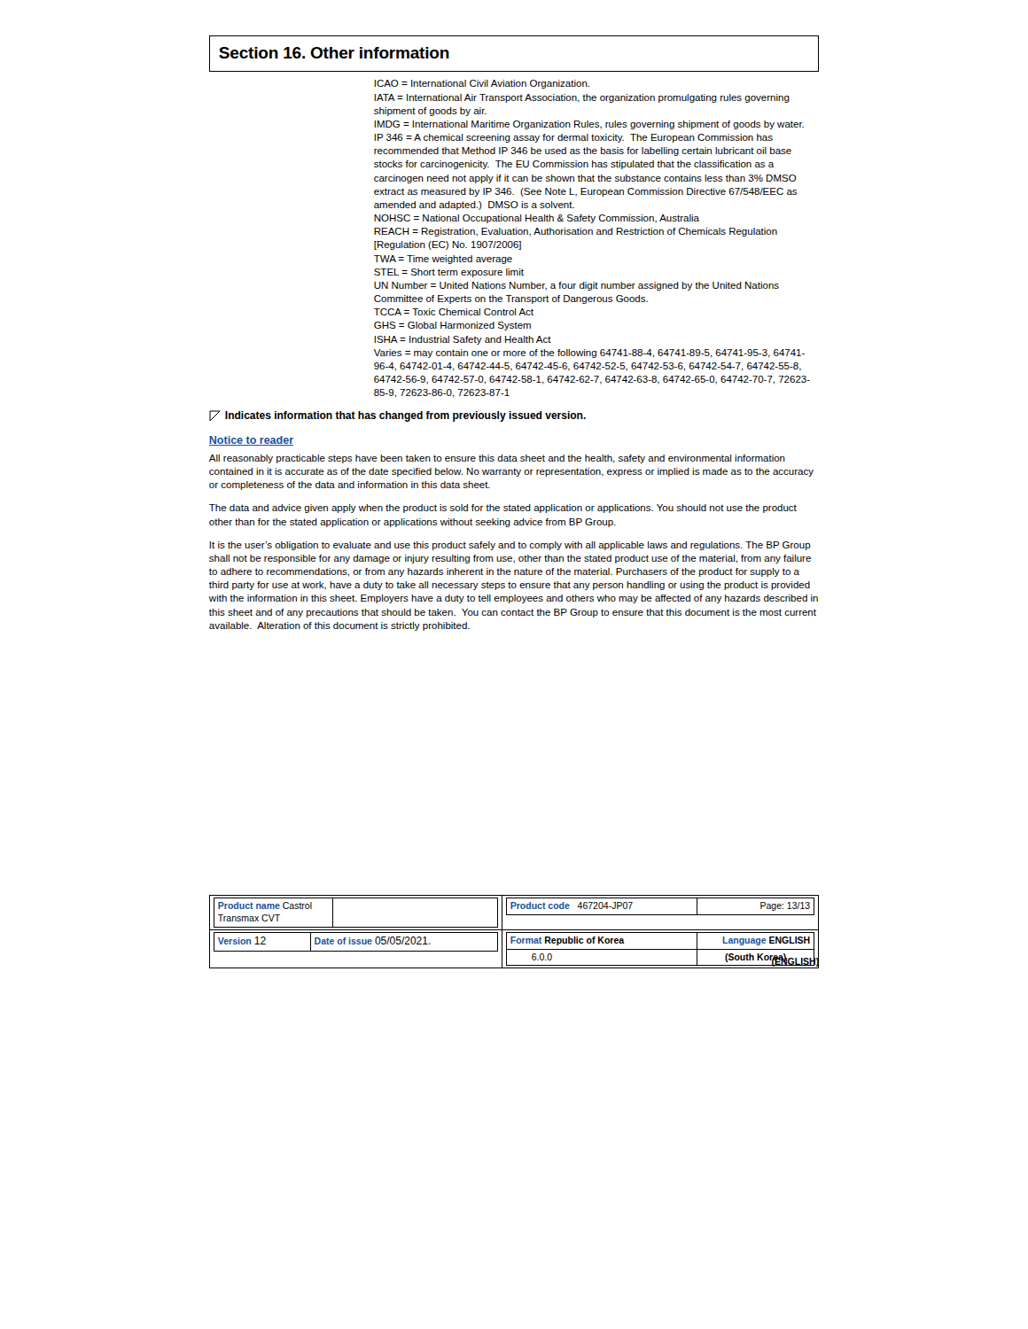Section 16. Other information
ICAO = International Civil Aviation Organization.
IATA = International Air Transport Association, the organization promulgating rules governing shipment of goods by air.
IMDG = International Maritime Organization Rules, rules governing shipment of goods by water.
IP 346 = A chemical screening assay for dermal toxicity. The European Commission has recommended that Method IP 346 be used as the basis for labelling certain lubricant oil base stocks for carcinogenicity. The EU Commission has stipulated that the classification as a carcinogen need not apply if it can be shown that the substance contains less than 3% DMSO extract as measured by IP 346. (See Note L, European Commission Directive 67/548/EEC as amended and adapted.) DMSO is a solvent.
NOHSC = National Occupational Health & Safety Commission, Australia
REACH = Registration, Evaluation, Authorisation and Restriction of Chemicals Regulation [Regulation (EC) No. 1907/2006]
TWA = Time weighted average
STEL = Short term exposure limit
UN Number = United Nations Number, a four digit number assigned by the United Nations Committee of Experts on the Transport of Dangerous Goods.
TCCA = Toxic Chemical Control Act
GHS = Global Harmonized System
ISHA = Industrial Safety and Health Act
Varies = may contain one or more of the following 64741-88-4, 64741-89-5, 64741-95-3, 64741-96-4, 64742-01-4, 64742-44-5, 64742-45-6, 64742-52-5, 64742-53-6, 64742-54-7, 64742-55-8, 64742-56-9, 64742-57-0, 64742-58-1, 64742-62-7, 64742-63-8, 64742-65-0, 64742-70-7, 72623-85-9, 72623-86-0, 72623-87-1
Indicates information that has changed from previously issued version.
Notice to reader
All reasonably practicable steps have been taken to ensure this data sheet and the health, safety and environmental information contained in it is accurate as of the date specified below. No warranty or representation, express or implied is made as to the accuracy or completeness of the data and information in this data sheet.
The data and advice given apply when the product is sold for the stated application or applications. You should not use the product other than for the stated application or applications without seeking advice from BP Group.
It is the user’s obligation to evaluate and use this product safely and to comply with all applicable laws and regulations. The BP Group shall not be responsible for any damage or injury resulting from use, other than the stated product use of the material, from any failure to adhere to recommendations, or from any hazards inherent in the nature of the material. Purchasers of the product for supply to a third party for use at work, have a duty to take all necessary steps to ensure that any person handling or using the product is provided with the information in this sheet. Employers have a duty to tell employees and others who may be affected of any hazards described in this sheet and of any precautions that should be taken. You can contact the BP Group to ensure that this document is the most current available. Alteration of this document is strictly prohibited.
| / Product name Castrol Transmax CVT / / | / Product code 467204-JP07 / Page: 13/13 / |
| / Version 12 / Date of issue 05/05/2021. / | / Format Republic of Korea / Language ENGLISH / / 6.0.0 / (South Korea) / |
(ENGLISH)